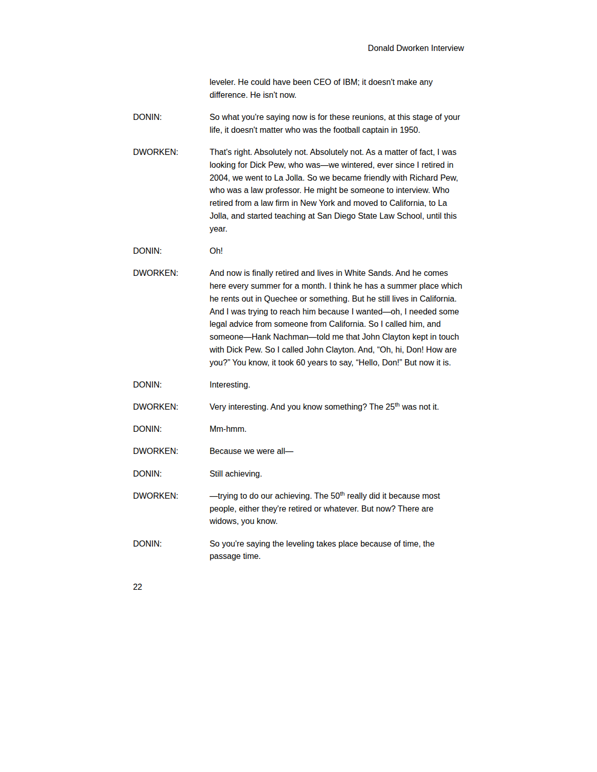Donald Dworken Interview
leveler. He could have been CEO of IBM; it doesn't make any difference. He isn't now.
DONIN:
So what you're saying now is for these reunions, at this stage of your life, it doesn't matter who was the football captain in 1950.
DWORKEN:
That's right. Absolutely not. Absolutely not. As a matter of fact, I was looking for Dick Pew, who was—we wintered, ever since I retired in 2004, we went to La Jolla. So we became friendly with Richard Pew, who was a law professor. He might be someone to interview. Who retired from a law firm in New York and moved to California, to La Jolla, and started teaching at San Diego State Law School, until this year.
DONIN:
Oh!
DWORKEN:
And now is finally retired and lives in White Sands. And he comes here every summer for a month. I think he has a summer place which he rents out in Quechee or something. But he still lives in California. And I was trying to reach him because I wanted—oh, I needed some legal advice from someone from California. So I called him, and someone—Hank Nachman—told me that John Clayton kept in touch with Dick Pew. So I called John Clayton. And, “Oh, hi, Don! How are you?” You know, it took 60 years to say, “Hello, Don!” But now it is.
DONIN:
Interesting.
DWORKEN:
Very interesting. And you know something? The 25th was not it.
DONIN:
Mm-hmm.
DWORKEN:
Because we were all—
DONIN:
Still achieving.
DWORKEN:
—trying to do our achieving. The 50th really did it because most people, either they're retired or whatever. But now? There are widows, you know.
DONIN:
So you're saying the leveling takes place because of time, the passage time.
22